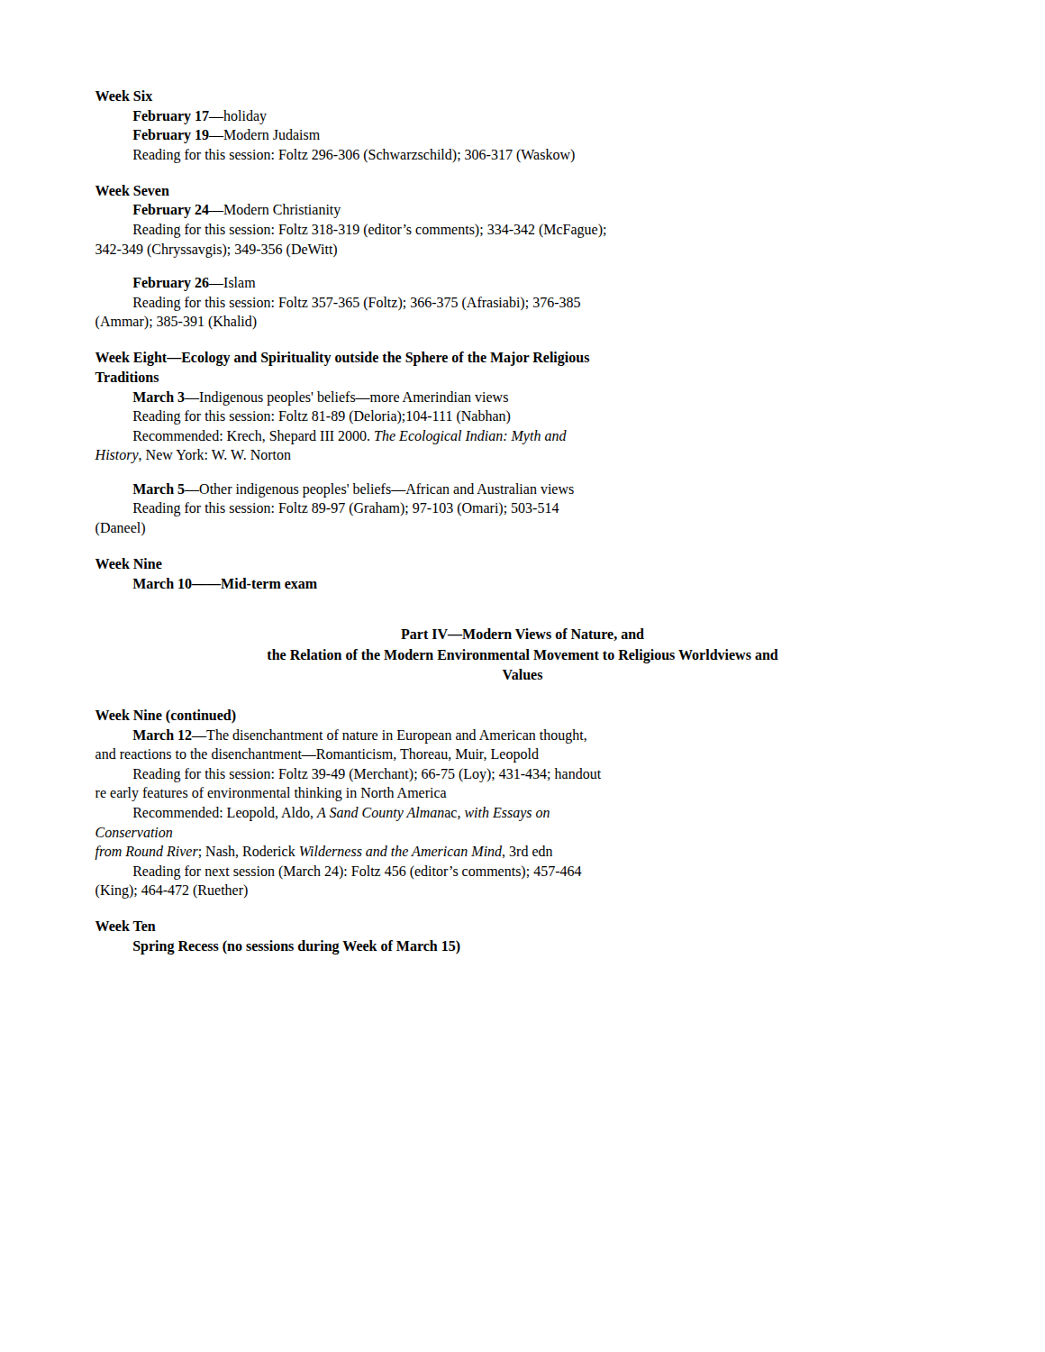Week Six
February 17—holiday
February 19—Modern Judaism
Reading for this session: Foltz 296-306 (Schwarzschild); 306-317 (Waskow)
Week Seven
February 24—Modern Christianity
Reading for this session: Foltz 318-319 (editor’s comments); 334-342 (McFague);
342-349 (Chryssavgis); 349-356 (DeWitt)
February 26—Islam
Reading for this session: Foltz 357-365 (Foltz); 366-375 (Afrasiabi); 376-385
(Ammar); 385-391 (Khalid)
Week Eight—Ecology and Spirituality outside the Sphere of the Major Religious
Traditions
March 3—Indigenous peoples' beliefs—more Amerindian views
Reading for this session: Foltz 81-89 (Deloria);104-111 (Nabhan)
Recommended: Krech, Shepard III 2000. The Ecological Indian: Myth and
History, New York: W. W. Norton
March 5—Other indigenous peoples' beliefs—African and Australian views
Reading for this session: Foltz 89-97 (Graham); 97-103 (Omari); 503-514
(Daneel)
Week Nine
March 10——Mid-term exam
Part IV—Modern Views of Nature, and the Relation of the Modern Environmental Movement to Religious Worldviews and Values
Week Nine (continued)
March 12—The disenchantment of nature in European and American thought,
and reactions to the disenchantment—Romanticism, Thoreau, Muir, Leopold
Reading for this session: Foltz 39-49 (Merchant); 66-75 (Loy); 431-434; handout
re early features of environmental thinking in North America
Recommended: Leopold, Aldo, A Sand County Almanac, with Essays on
Conservation
from Round River; Nash, Roderick Wilderness and the American Mind, 3rd edn
Reading for next session (March 24): Foltz 456 (editor’s comments); 457-464
(King); 464-472 (Ruether)
Week Ten
Spring Recess (no sessions during Week of March 15)